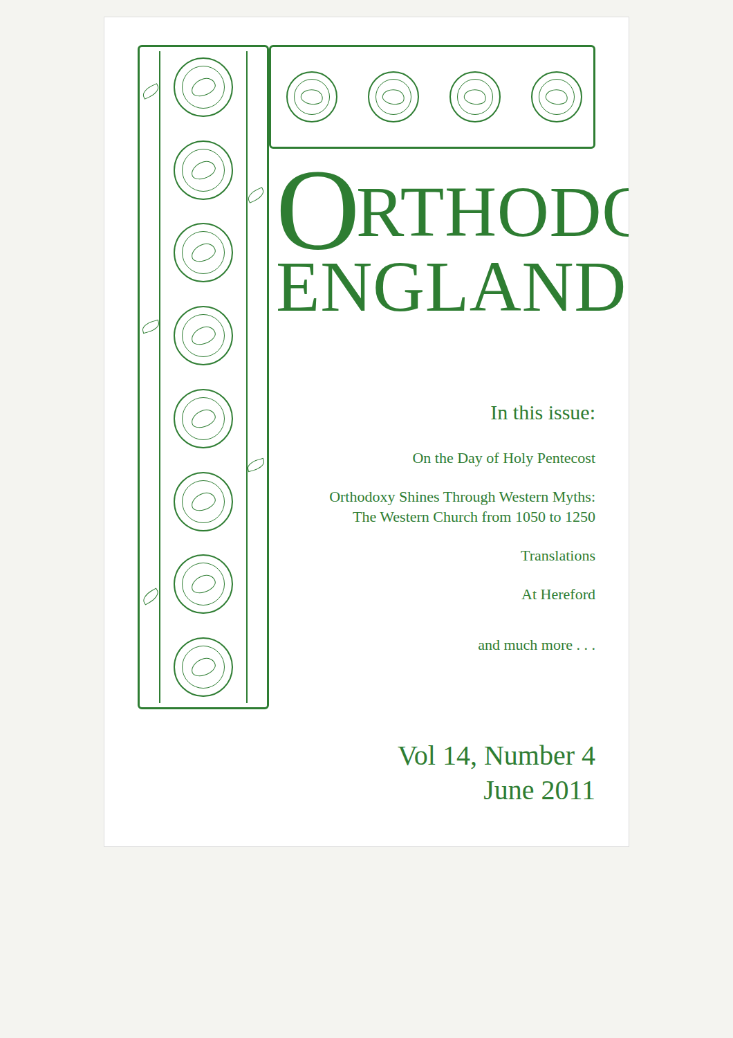Orthodox England
In this issue:
On the Day of Holy Pentecost
Orthodoxy Shines Through Western Myths: The Western Church from 1050 to 1250
Translations
At Hereford
and much more . . .
Vol 14, Number 4 June 2011